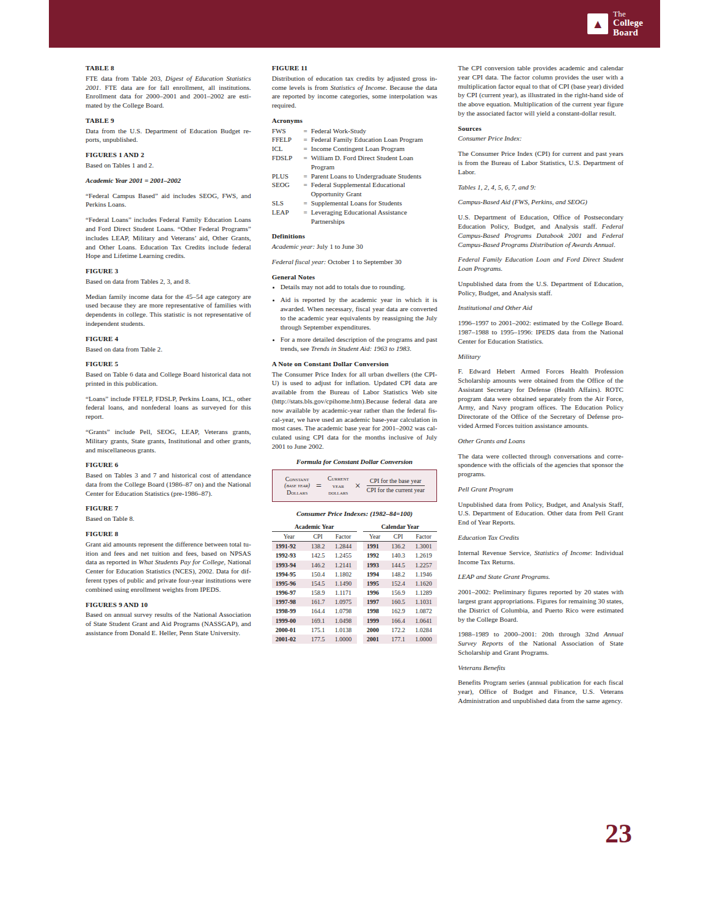▲
TheCollege Board
Table 8
FTE data from Table 203, Digest of Education Statistics 2001. FTE data are for fall enrollment, all institutions. Enrollment data for 2000–2001 and 2001–2002 are estimated by the College Board.
Table 9
Data from the U.S. Department of Education Budget reports, unpublished.
Figures 1 and 2
Based on Tables 1 and 2.
Academic Year 2001 = 2001–2002
“Federal Campus Based” aid includes SEOG, FWS, and Perkins Loans.
“Federal Loans” includes Federal Family Education Loans and Ford Direct Student Loans. “Other Federal Programs” includes LEAP, Military and Veterans’ aid, Other Grants, and Other Loans. Education Tax Credits include federal Hope and Lifetime Learning credits.
Figure 3
Based on data from Tables 2, 3, and 8.
Median family income data for the 45–54 age category are used because they are more representative of families with dependents in college. This statistic is not representative of independent students.
Figure 4
Based on data from Table 2.
Figure 5
Based on Table 6 data and College Board historical data not printed in this publication.
“Loans” include FFELP, FDSLP, Perkins Loans, ICL, other federal loans, and nonfederal loans as surveyed for this report.
“Grants” include Pell, SEOG, LEAP, Veterans grants, Military grants, State grants, Institutional and other grants, and miscellaneous grants.
Figure 6
Based on Tables 3 and 7 and historical cost of attendance data from the College Board (1986–87 on) and the National Center for Education Statistics (pre-1986–87).
Figure 7
Based on Table 8.
Figure 8
Grant aid amounts represent the difference between total tuition and fees and net tuition and fees, based on NPSAS data as reported in What Students Pay for College, National Center for Education Statistics (NCES), 2002. Data for different types of public and private four-year institutions were combined using enrollment weights from IPEDS.
Figures 9 and 10
Based on annual survey results of the National Association of State Student Grant and Aid Programs (NASSGAP), and assistance from Donald E. Heller, Penn State University.
Figure 11
Distribution of education tax credits by adjusted gross income levels is from Statistics of Income. Because the data are reported by income categories, some interpolation was required.
Acronyms
FWS
=
Federal Work-Study
FFELP
=
Federal Family Education Loan Program
ICL
=
Income Contingent Loan Program
FDSLP
=
William D. Ford Direct Student Loan Program
PLUS
=
Parent Loans to Undergraduate Students
SEOG
=
Federal Supplemental Educational Opportunity Grant
SLS
=
Supplemental Loans for Students
LEAP
=
Leveraging Educational Assistance Partnerships
Definitions
Academic year: July 1 to June 30
Federal fiscal year: October 1 to September 30
General Notes
Details may not add to totals due to rounding.
Aid is reported by the academic year in which it is awarded. When necessary, fiscal year data are converted to the academic year equivalents by reassigning the July through September expenditures.
For a more detailed description of the programs and past trends, see Trends in Student Aid: 1963 to 1983.
A Note on Constant Dollar Conversion
The Consumer Price Index for all urban dwellers (the CPI-U) is used to adjust for inflation. Updated CPI data are available from the Bureau of Labor Statistics Web site (http://stats.bls.gov/cpihome.htm).Because federal data are now available by academic-year rather than the federal fiscal-year, we have used an academic base-year calculation in most cases. The academic base year for 2001–2002 was calculated using CPI data for the months inclusive of July 2001 to June 2002.
Formula for Constant Dollar Conversion
Constant(base year) Dollars
=
Current
year
dollars
×
CPI for the base year
CPI for the current year
Consumer Price Indexes: (1982–84=100)
| Academic Year | | Calendar Year |
| --- | --- | --- |
| Year | CPI | Factor | | Year | CPI | Factor |
| 1991-92 | 138.2 | 1.2844 | | 1991 | 136.2 | 1.3001 |
| 1992-93 | 142.5 | 1.2455 | | 1992 | 140.3 | 1.2619 |
| 1993-94 | 146.2 | 1.2141 | | 1993 | 144.5 | 1.2257 |
| 1994-95 | 150.4 | 1.1802 | | 1994 | 148.2 | 1.1946 |
| 1995-96 | 154.5 | 1.1490 | | 1995 | 152.4 | 1.1620 |
| 1996-97 | 158.9 | 1.1171 | | 1996 | 156.9 | 1.1289 |
| 1997-98 | 161.7 | 1.0975 | | 1997 | 160.5 | 1.1031 |
| 1998-99 | 164.4 | 1.0798 | | 1998 | 162.9 | 1.0872 |
| 1999-00 | 169.1 | 1.0498 | | 1999 | 166.4 | 1.0641 |
| 2000-01 | 175.1 | 1.0138 | | 2000 | 172.2 | 1.0284 |
| 2001-02 | 177.5 | 1.0000 | | 2001 | 177.1 | 1.0000 |
The CPI conversion table provides academic and calendar year CPI data. The factor column provides the user with a multiplication factor equal to that of CPI (base year) divided by CPI (current year), as illustrated in the right-hand side of the above equation. Multiplication of the current year figure by the associated factor will yield a constant-dollar result.
Sources
Consumer Price Index:
The Consumer Price Index (CPI) for current and past years is from the Bureau of Labor Statistics, U.S. Department of Labor.
Tables 1, 2, 4, 5, 6, 7, and 9:
Campus-Based Aid (FWS, Perkins, and SEOG)
U.S. Department of Education, Office of Postsecondary Education Policy, Budget, and Analysis staff. Federal Campus-Based Programs Databook 2001 and Federal Campus-Based Programs Distribution of Awards Annual.
Federal Family Education Loan and Ford Direct Student Loan Programs.
Unpublished data from the U.S. Department of Education, Policy, Budget, and Analysis staff.
Institutional and Other Aid
1996–1997 to 2001–2002: estimated by the College Board. 1987–1988 to 1995–1996: IPEDS data from the National Center for Education Statistics.
Military
F. Edward Hebert Armed Forces Health Profession Scholarship amounts were obtained from the Office of the Assistant Secretary for Defense (Health Affairs). ROTC program data were obtained separately from the Air Force, Army, and Navy program offices. The Education Policy Directorate of the Office of the Secretary of Defense provided Armed Forces tuition assistance amounts.
Other Grants and Loans
The data were collected through conversations and correspondence with the officials of the agencies that sponsor the programs.
Pell Grant Program
Unpublished data from Policy, Budget, and Analysis Staff, U.S. Department of Education. Other data from Pell Grant End of Year Reports.
Education Tax Credits
Internal Revenue Service, Statistics of Income: Individual Income Tax Returns.
LEAP and State Grant Programs.
2001–2002: Preliminary figures reported by 20 states with largest grant appropriations. Figures for remaining 30 states, the District of Columbia, and Puerto Rico were estimated by the College Board.
1988–1989 to 2000–2001: 20th through 32nd Annual Survey Reports of the National Association of State Scholarship and Grant Programs.
Veterans Benefits
Benefits Program series (annual publication for each fiscal year), Office of Budget and Finance, U.S. Veterans Administration and unpublished data from the same agency.
23